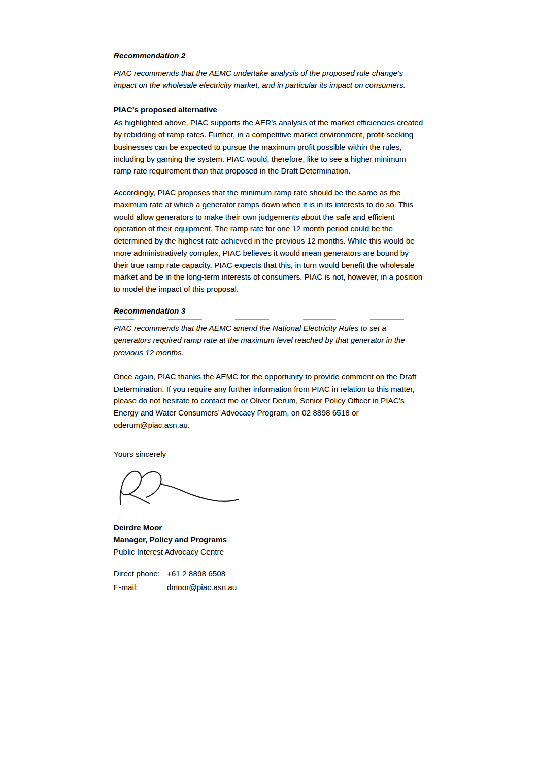Recommendation 2
PIAC recommends that the AEMC undertake analysis of the proposed rule change’s impact on the wholesale electricity market, and in particular its impact on consumers.
PIAC’s proposed alternative
As highlighted above, PIAC supports the AER’s analysis of the market efficiencies created by rebidding of ramp rates. Further, in a competitive market environment, profit-seeking businesses can be expected to pursue the maximum profit possible within the rules, including by gaming the system. PIAC would, therefore, like to see a higher minimum ramp rate requirement than that proposed in the Draft Determination.
Accordingly, PIAC proposes that the minimum ramp rate should be the same as the maximum rate at which a generator ramps down when it is in its interests to do so. This would allow generators to make their own judgements about the safe and efficient operation of their equipment. The ramp rate for one 12 month period could be the determined by the highest rate achieved in the previous 12 months. While this would be more administratively complex, PIAC believes it would mean generators are bound by their true ramp rate capacity. PIAC expects that this, in turn would benefit the wholesale market and be in the long-term interests of consumers. PIAC is not, however, in a position to model the impact of this proposal.
Recommendation 3
PIAC recommends that the AEMC amend the National Electricity Rules to set a generators required ramp rate at the maximum level reached by that generator in the previous 12 months.
Once again, PIAC thanks the AEMC for the opportunity to provide comment on the Draft Determination. If you require any further information from PIAC in relation to this matter, please do not hesitate to contact me or Oliver Derum, Senior Policy Officer in PIAC’s Energy and Water Consumers’ Advocacy Program, on 02 8898 6518 or oderum@piac.asn.au.
Yours sincerely
Deirdre Moor
Manager, Policy and Programs
Public Interest Advocacy Centre
| Direct phone: | +61 2 8898 6508 |
| E-mail: | dmoor@piac.asn.au |